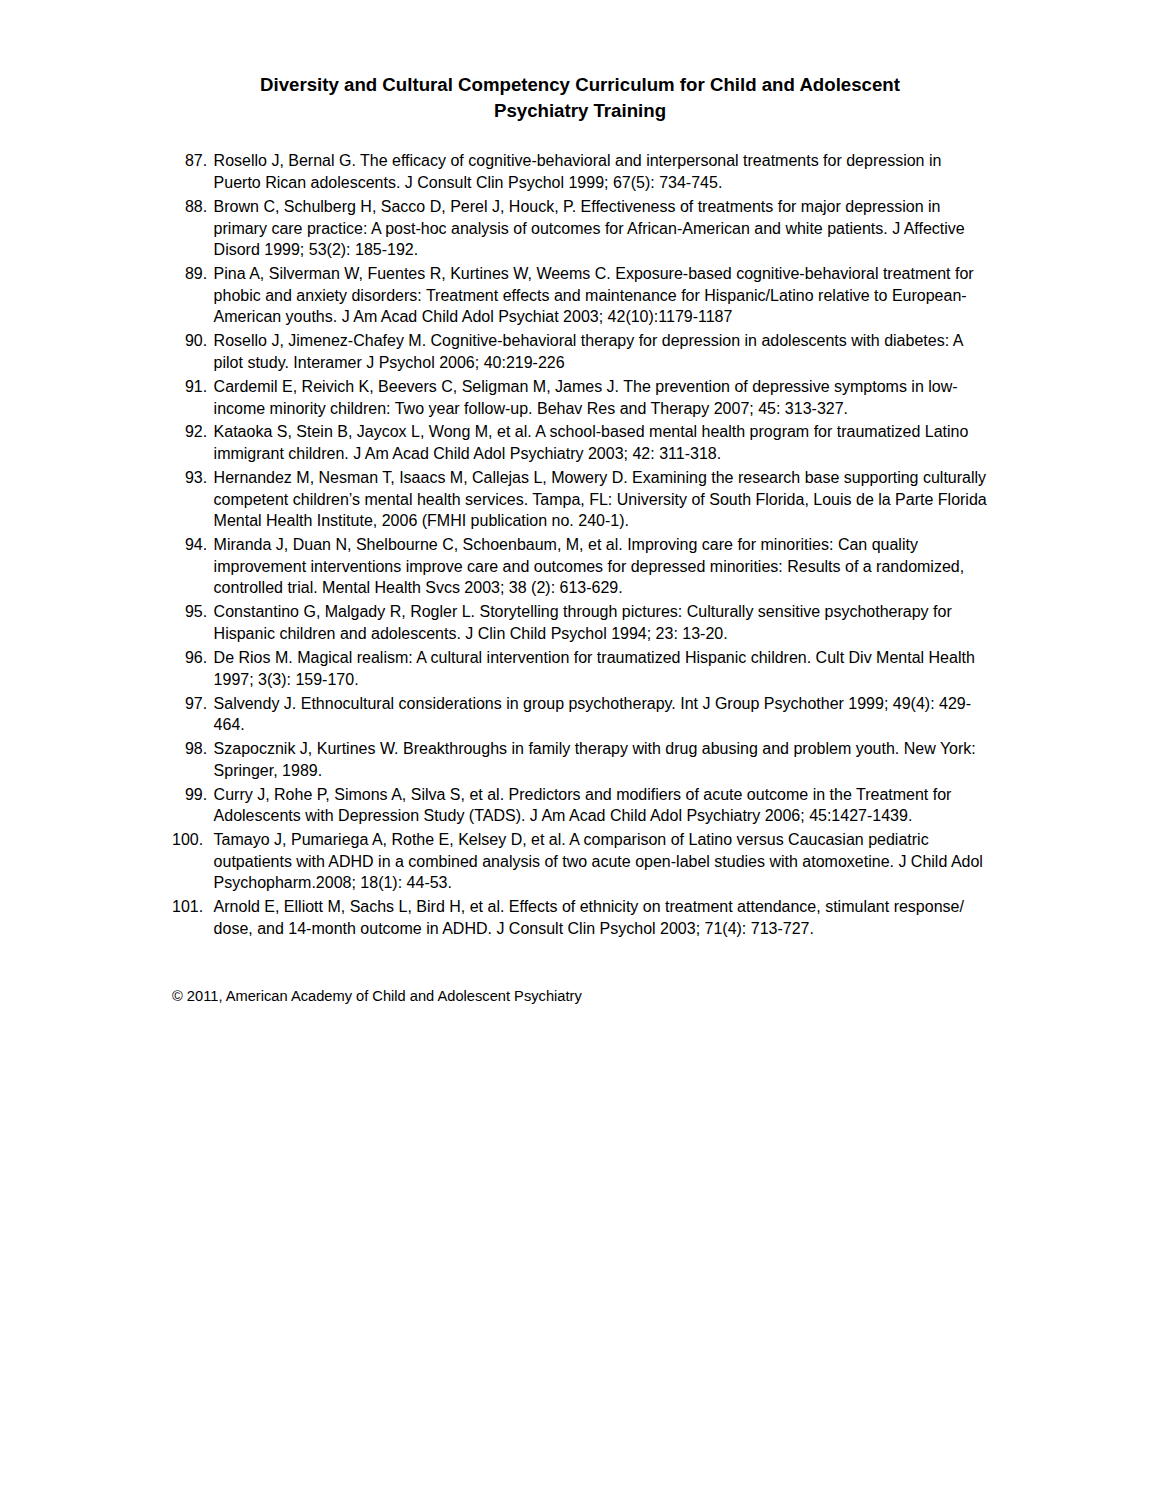Diversity and Cultural Competency Curriculum for Child and Adolescent
Psychiatry Training
Rosello J, Bernal G. The efficacy of cognitive-behavioral and interpersonal treatments for depression in Puerto Rican adolescents. J Consult Clin Psychol 1999; 67(5): 734-745.
Brown C, Schulberg H, Sacco D, Perel J, Houck, P. Effectiveness of treatments for major depression in primary care practice: A post-hoc analysis of outcomes for African-American and white patients. J Affective Disord 1999; 53(2): 185-192.
Pina A, Silverman W, Fuentes R, Kurtines W, Weems C. Exposure-based cognitive-behavioral treatment for phobic and anxiety disorders: Treatment effects and maintenance for Hispanic/Latino relative to European-American youths. J Am Acad Child Adol Psychiat 2003; 42(10):1179-1187
Rosello J, Jimenez-Chafey M. Cognitive-behavioral therapy for depression in adolescents with diabetes: A pilot study. Interamer J Psychol 2006; 40:219-226
Cardemil E, Reivich K, Beevers C, Seligman M, James J. The prevention of depressive symptoms in low-income minority children: Two year follow-up. Behav Res and Therapy 2007; 45: 313-327.
Kataoka S, Stein B, Jaycox L, Wong M, et al. A school-based mental health program for traumatized Latino immigrant children. J Am Acad Child Adol Psychiatry 2003; 42: 311-318.
Hernandez M, Nesman T, Isaacs M, Callejas L, Mowery D. Examining the research base supporting culturally competent children’s mental health services. Tampa, FL: University of South Florida, Louis de la Parte Florida Mental Health Institute, 2006 (FMHI publication no. 240-1).
Miranda J, Duan N, Shelbourne C, Schoenbaum, M, et al. Improving care for minorities: Can quality improvement interventions improve care and outcomes for depressed minorities: Results of a randomized, controlled trial. Mental Health Svcs 2003; 38 (2): 613-629.
Constantino G, Malgady R, Rogler L. Storytelling through pictures: Culturally sensitive psychotherapy for Hispanic children and adolescents. J Clin Child Psychol 1994; 23: 13-20.
De Rios M. Magical realism: A cultural intervention for traumatized Hispanic children. Cult Div Mental Health 1997; 3(3): 159-170.
Salvendy J. Ethnocultural considerations in group psychotherapy. Int J Group Psychother 1999; 49(4): 429-464.
Szapocznik J, Kurtines W. Breakthroughs in family therapy with drug abusing and problem youth. New York: Springer, 1989.
Curry J, Rohe P, Simons A, Silva S, et al. Predictors and modifiers of acute outcome in the Treatment for Adolescents with Depression Study (TADS). J Am Acad Child Adol Psychiatry 2006; 45:1427-1439.
Tamayo J, Pumariega A, Rothe E, Kelsey D, et al. A comparison of Latino versus Caucasian pediatric outpatients with ADHD in a combined analysis of two acute open-label studies with atomoxetine. J Child Adol Psychopharm.2008; 18(1): 44-53.
Arnold E, Elliott M, Sachs L, Bird H, et al. Effects of ethnicity on treatment attendance, stimulant response/ dose, and 14-month outcome in ADHD. J Consult Clin Psychol 2003; 71(4): 713-727.
© 2011, American Academy of Child and Adolescent Psychiatry